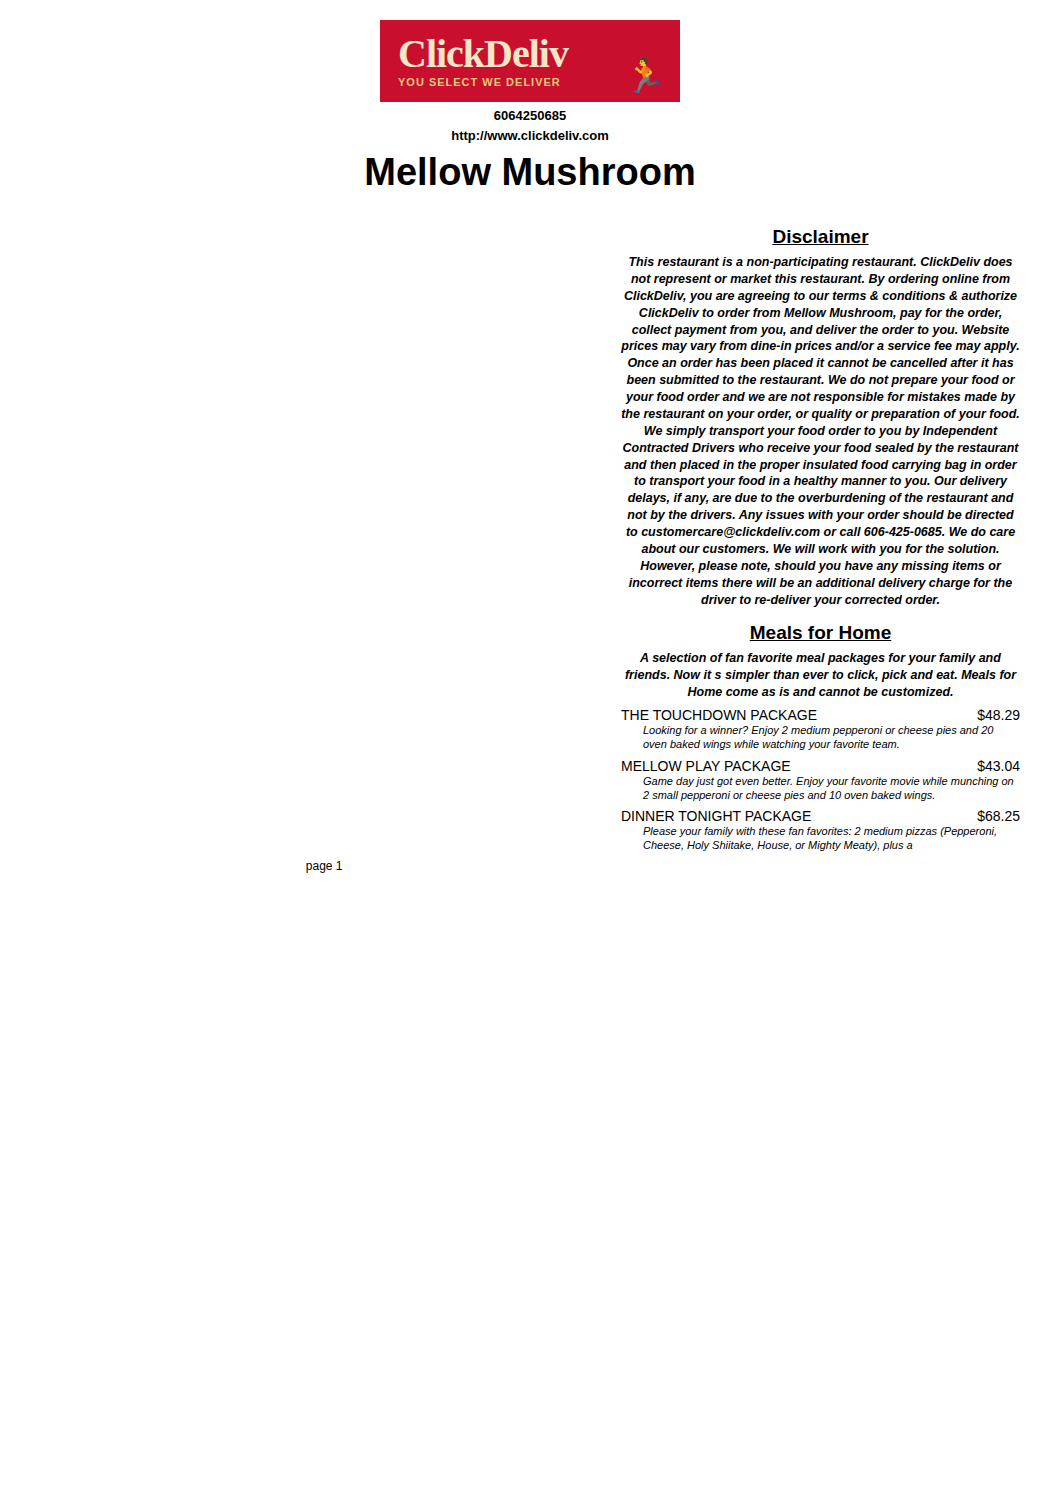ClickDeliv
YOU SELECT WE DELIVER
🏃
6064250685
http://www.clickdeliv.com
Mellow Mushroom
Disclaimer
This restaurant is a non-participating restaurant. ClickDeliv does not represent or market this restaurant. By ordering online from ClickDeliv, you are agreeing to our terms & conditions & authorize ClickDeliv to order from Mellow Mushroom, pay for the order, collect payment from you, and deliver the order to you. Website prices may vary from dine-in prices and/or a service fee may apply. Once an order has been placed it cannot be cancelled after it has been submitted to the restaurant. We do not prepare your food or your food order and we are not responsible for mistakes made by the restaurant on your order, or quality or preparation of your food. We simply transport your food order to you by Independent Contracted Drivers who receive your food sealed by the restaurant and then placed in the proper insulated food carrying bag in order to transport your food in a healthy manner to you. Our delivery delays, if any, are due to the overburdening of the restaurant and not by the drivers. Any issues with your order should be directed to customercare@clickdeliv.com or call 606-425-0685. We do care about our customers. We will work with you for the solution. However, please note, should you have any missing items or incorrect items there will be an additional delivery charge for the driver to re-deliver your corrected order.
Meals for Home
A selection of fan favorite meal packages for your family and friends. Now it s simpler than ever to click, pick and eat. Meals for Home come as is and cannot be customized.
THE TOUCHDOWN PACKAGE $48.29
Looking for a winner? Enjoy 2 medium pepperoni or cheese pies and 20 oven baked wings while watching your favorite team.
MELLOW PLAY PACKAGE $43.04
Game day just got even better. Enjoy your favorite movie while munching on 2 small pepperoni or cheese pies and 10 oven baked wings.
DINNER TONIGHT PACKAGE $68.25
Please your family with these fan favorites: 2 medium pizzas (Pepperoni, Cheese, Holy Shiitake, House, or Mighty Meaty), plus a
page 1